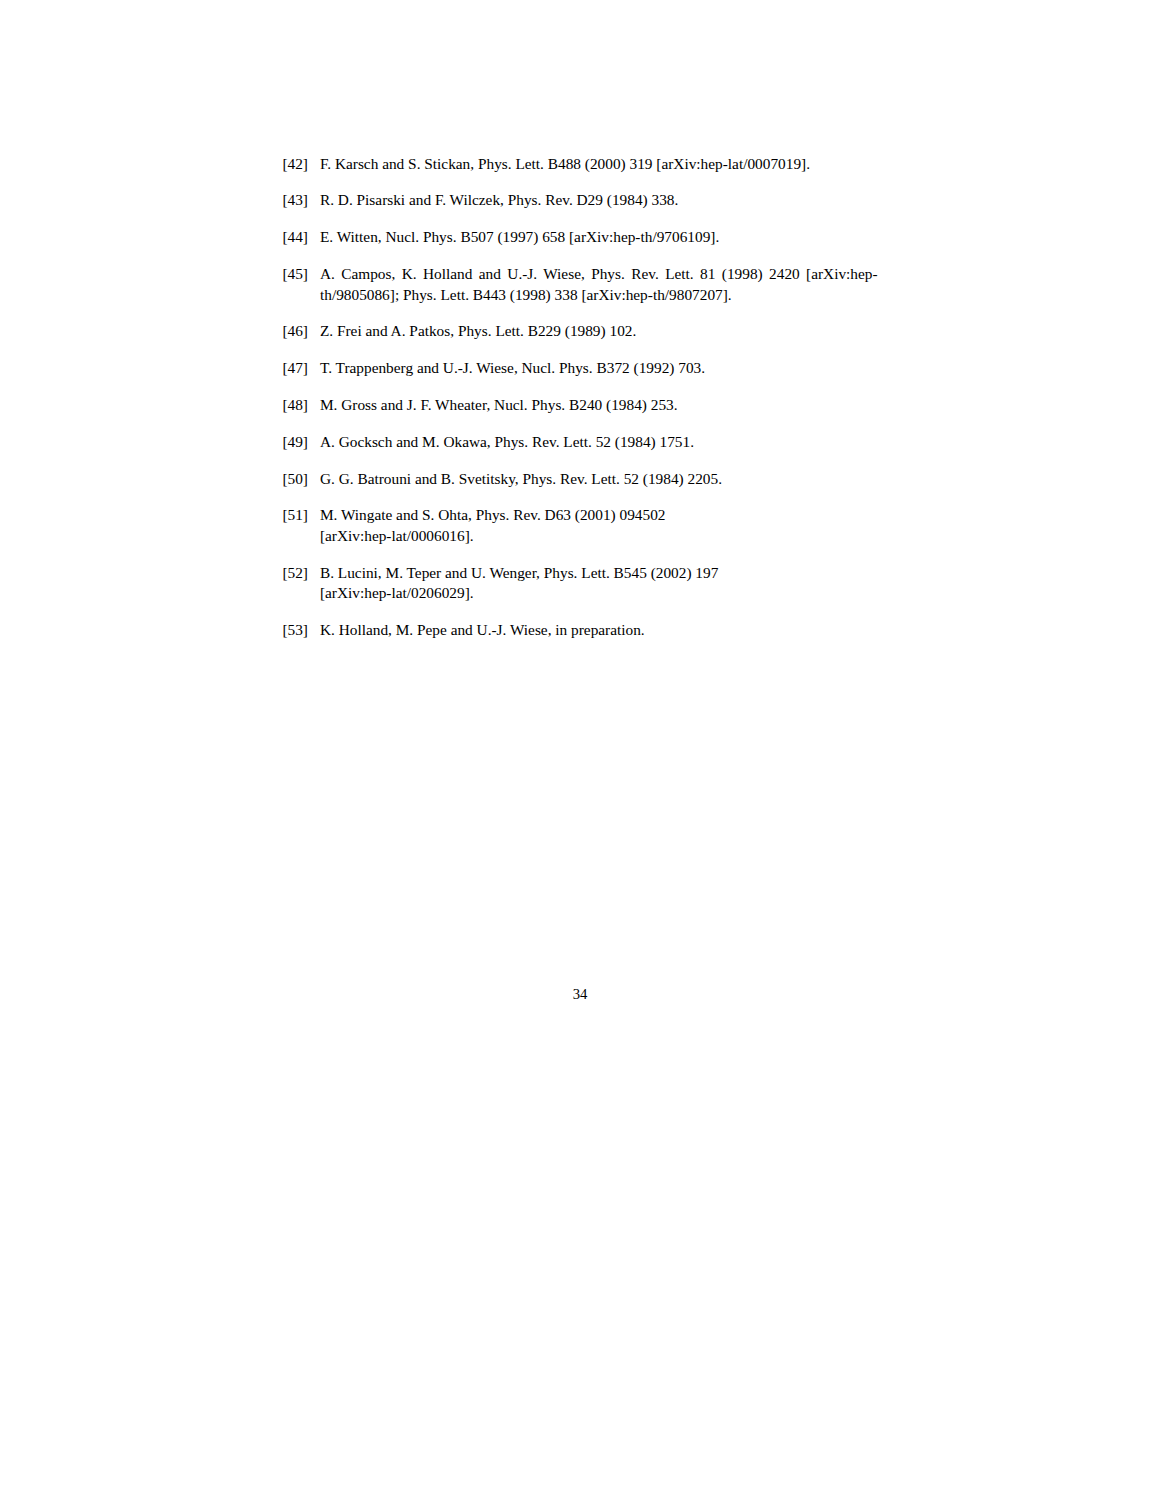[42] F. Karsch and S. Stickan, Phys. Lett. B488 (2000) 319 [arXiv:hep-lat/0007019].
[43] R. D. Pisarski and F. Wilczek, Phys. Rev. D29 (1984) 338.
[44] E. Witten, Nucl. Phys. B507 (1997) 658 [arXiv:hep-th/9706109].
[45] A. Campos, K. Holland and U.-J. Wiese, Phys. Rev. Lett. 81 (1998) 2420 [arXiv:hep-th/9805086]; Phys. Lett. B443 (1998) 338 [arXiv:hep-th/9807207].
[46] Z. Frei and A. Patkos, Phys. Lett. B229 (1989) 102.
[47] T. Trappenberg and U.-J. Wiese, Nucl. Phys. B372 (1992) 703.
[48] M. Gross and J. F. Wheater, Nucl. Phys. B240 (1984) 253.
[49] A. Gocksch and M. Okawa, Phys. Rev. Lett. 52 (1984) 1751.
[50] G. G. Batrouni and B. Svetitsky, Phys. Rev. Lett. 52 (1984) 2205.
[51] M. Wingate and S. Ohta, Phys. Rev. D63 (2001) 094502
[arXiv:hep-lat/0006016].
[52] B. Lucini, M. Teper and U. Wenger, Phys. Lett. B545 (2002) 197
[arXiv:hep-lat/0206029].
[53] K. Holland, M. Pepe and U.-J. Wiese, in preparation.
34